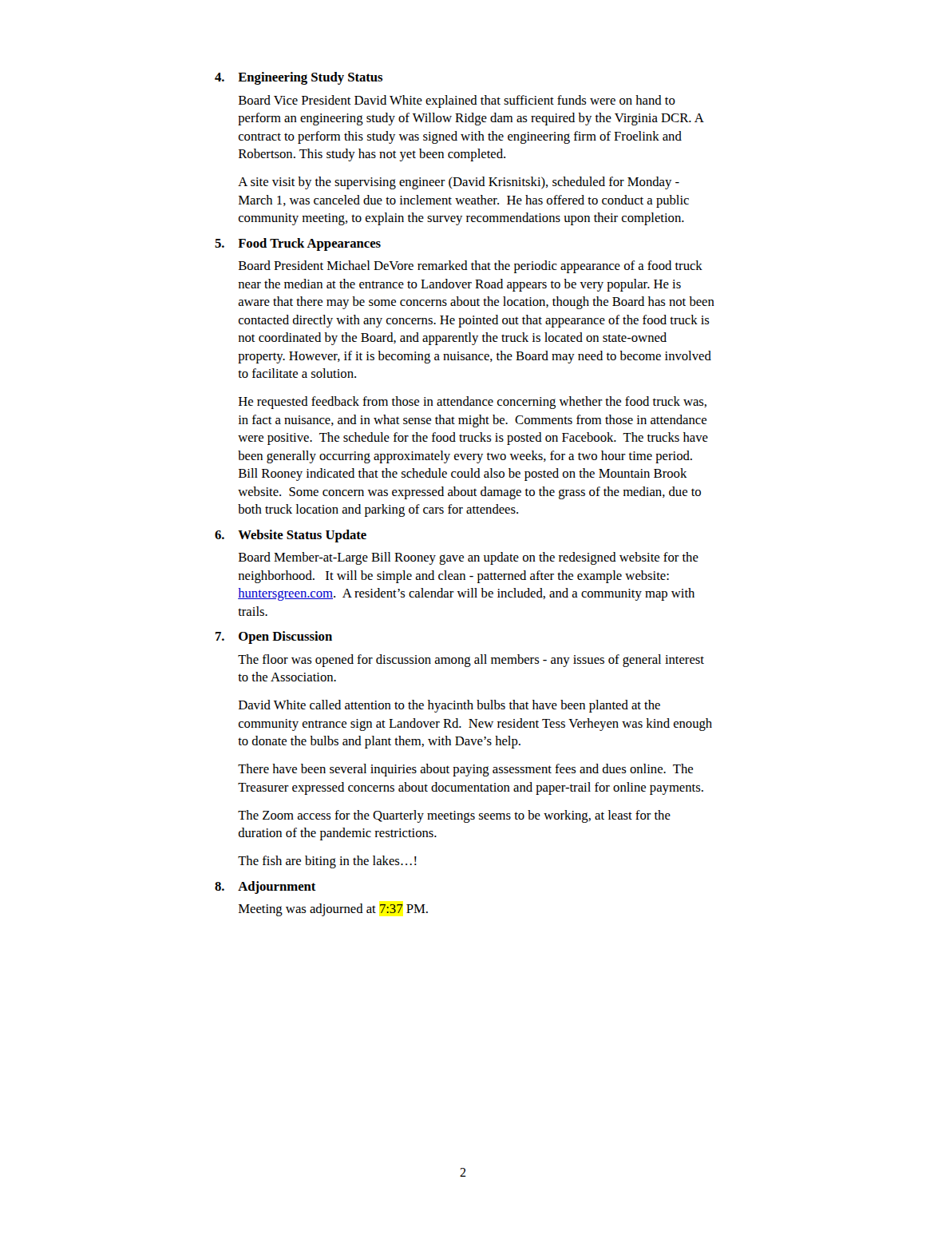4.
Engineering Study Status
Board Vice President David White explained that sufficient funds were on hand to perform an engineering study of Willow Ridge dam as required by the Virginia DCR. A contract to perform this study was signed with the engineering firm of Froelink and Robertson. This study has not yet been completed.
A site visit by the supervising engineer (David Krisnitski), scheduled for Monday - March 1, was canceled due to inclement weather. He has offered to conduct a public community meeting, to explain the survey recommendations upon their completion.
5.
Food Truck Appearances
Board President Michael DeVore remarked that the periodic appearance of a food truck near the median at the entrance to Landover Road appears to be very popular. He is aware that there may be some concerns about the location, though the Board has not been contacted directly with any concerns. He pointed out that appearance of the food truck is not coordinated by the Board, and apparently the truck is located on state-owned property. However, if it is becoming a nuisance, the Board may need to become involved to facilitate a solution.
He requested feedback from those in attendance concerning whether the food truck was, in fact a nuisance, and in what sense that might be. Comments from those in attendance were positive. The schedule for the food trucks is posted on Facebook. The trucks have been generally occurring approximately every two weeks, for a two hour time period. Bill Rooney indicated that the schedule could also be posted on the Mountain Brook website. Some concern was expressed about damage to the grass of the median, due to both truck location and parking of cars for attendees.
6.
Website Status Update
Board Member-at-Large Bill Rooney gave an update on the redesigned website for the neighborhood. It will be simple and clean - patterned after the example website: huntersgreen.com. A resident’s calendar will be included, and a community map with trails.
7.
Open Discussion
The floor was opened for discussion among all members - any issues of general interest to the Association.
David White called attention to the hyacinth bulbs that have been planted at the community entrance sign at Landover Rd. New resident Tess Verheyen was kind enough to donate the bulbs and plant them, with Dave’s help.
There have been several inquiries about paying assessment fees and dues online. The Treasurer expressed concerns about documentation and paper-trail for online payments.
The Zoom access for the Quarterly meetings seems to be working, at least for the duration of the pandemic restrictions.
The fish are biting in the lakes…!
8.
Adjournment
Meeting was adjourned at 7:37 PM.
2